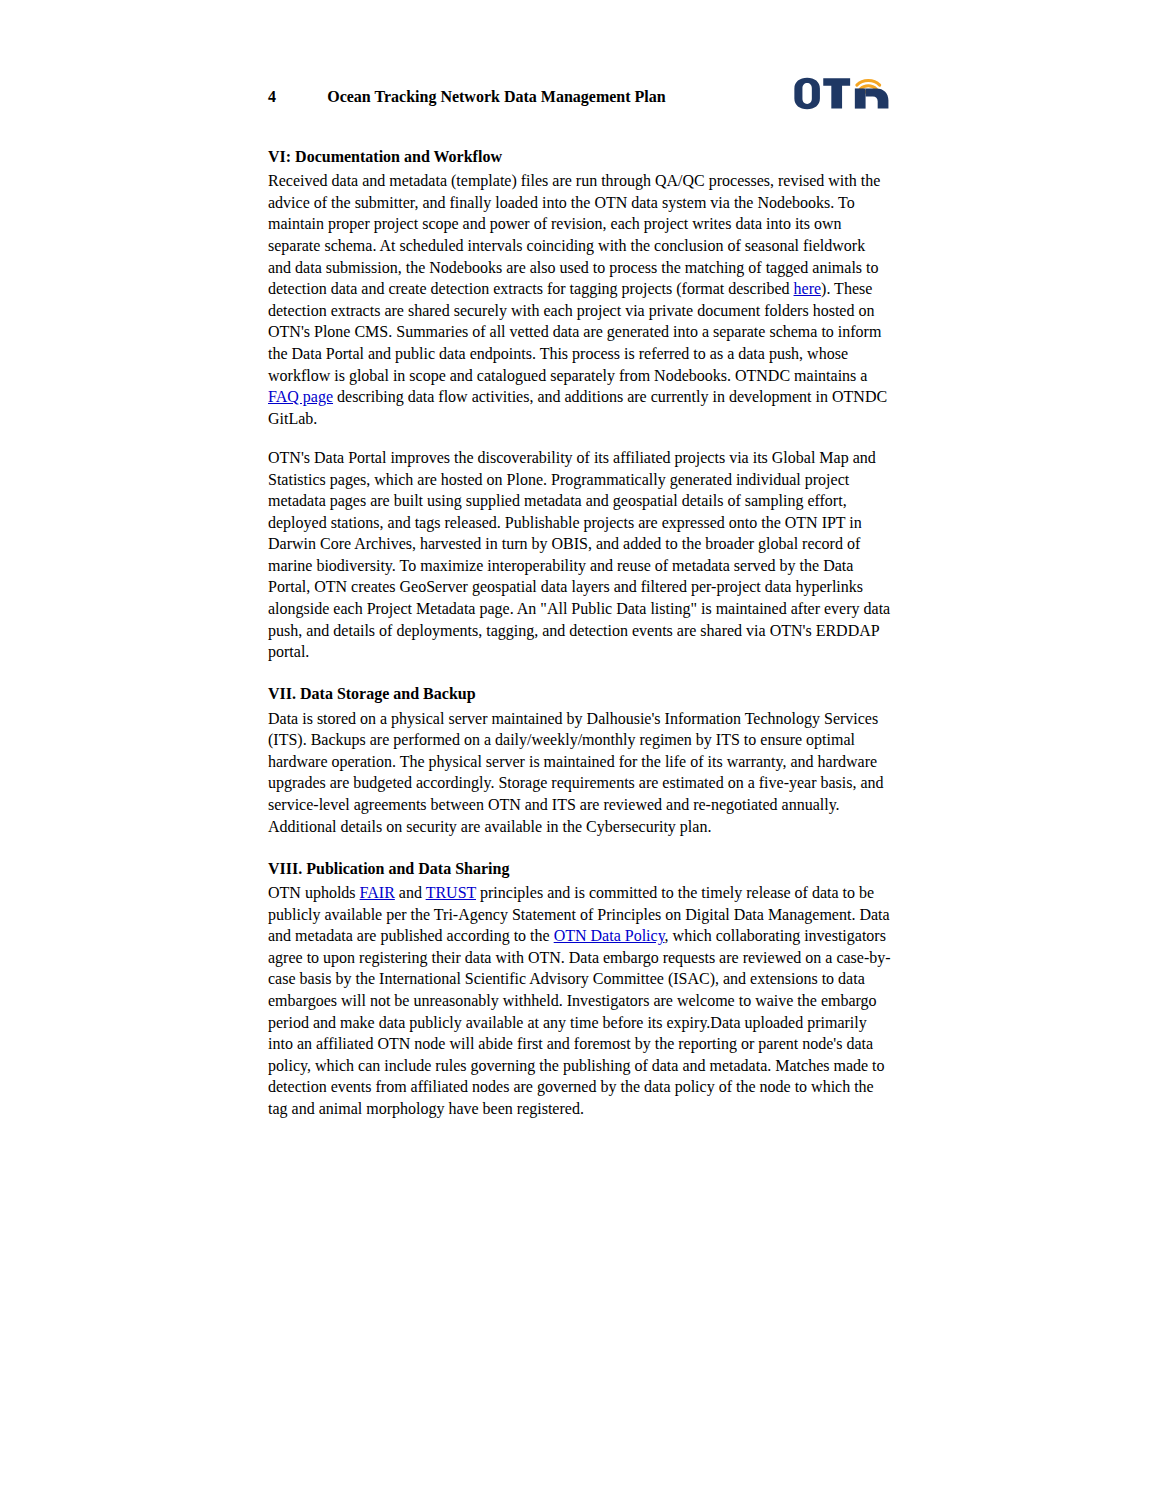4 Ocean Tracking Network Data Management Plan
VI: Documentation and Workflow
Received data and metadata (template) files are run through QA/QC processes, revised with the advice of the submitter, and finally loaded into the OTN data system via the Nodebooks. To maintain proper project scope and power of revision, each project writes data into its own separate schema. At scheduled intervals coinciding with the conclusion of seasonal fieldwork and data submission, the Nodebooks are also used to process the matching of tagged animals to detection data and create detection extracts for tagging projects (format described here). These detection extracts are shared securely with each project via private document folders hosted on OTN's Plone CMS. Summaries of all vetted data are generated into a separate schema to inform the Data Portal and public data endpoints. This process is referred to as a data push, whose workflow is global in scope and catalogued separately from Nodebooks. OTNDC maintains a FAQ page describing data flow activities, and additions are currently in development in OTNDC GitLab.
OTN's Data Portal improves the discoverability of its affiliated projects via its Global Map and Statistics pages, which are hosted on Plone. Programmatically generated individual project metadata pages are built using supplied metadata and geospatial details of sampling effort, deployed stations, and tags released. Publishable projects are expressed onto the OTN IPT in Darwin Core Archives, harvested in turn by OBIS, and added to the broader global record of marine biodiversity. To maximize interoperability and reuse of metadata served by the Data Portal, OTN creates GeoServer geospatial data layers and filtered per-project data hyperlinks alongside each Project Metadata page. An "All Public Data listing" is maintained after every data push, and details of deployments, tagging, and detection events are shared via OTN's ERDDAP portal.
VII. Data Storage and Backup
Data is stored on a physical server maintained by Dalhousie's Information Technology Services (ITS). Backups are performed on a daily/weekly/monthly regimen by ITS to ensure optimal hardware operation. The physical server is maintained for the life of its warranty, and hardware upgrades are budgeted accordingly. Storage requirements are estimated on a five-year basis, and service-level agreements between OTN and ITS are reviewed and re-negotiated annually. Additional details on security are available in the Cybersecurity plan.
VIII. Publication and Data Sharing
OTN upholds FAIR and TRUST principles and is committed to the timely release of data to be publicly available per the Tri-Agency Statement of Principles on Digital Data Management. Data and metadata are published according to the OTN Data Policy, which collaborating investigators agree to upon registering their data with OTN. Data embargo requests are reviewed on a case-by-case basis by the International Scientific Advisory Committee (ISAC), and extensions to data embargoes will not be unreasonably withheld. Investigators are welcome to waive the embargo period and make data publicly available at any time before its expiry.Data uploaded primarily into an affiliated OTN node will abide first and foremost by the reporting or parent node's data policy, which can include rules governing the publishing of data and metadata. Matches made to detection events from affiliated nodes are governed by the data policy of the node to which the tag and animal morphology have been registered.